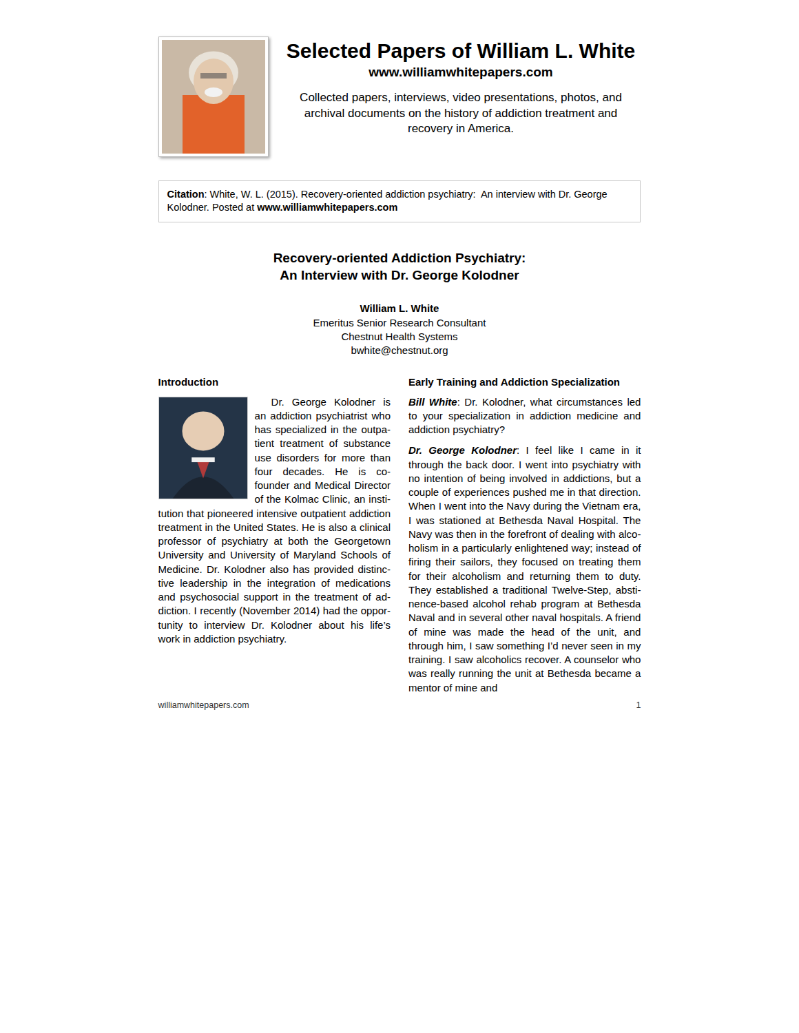Selected Papers of William L. White
www.williamwhitepapers.com
Collected papers, interviews, video presentations, photos, and archival documents on the history of addiction treatment and recovery in America.
Citation: White, W. L. (2015). Recovery-oriented addiction psychiatry: An interview with Dr. George Kolodner. Posted at www.williamwhitepapers.com
Recovery-oriented Addiction Psychiatry:
An Interview with Dr. George Kolodner
William L. White
Emeritus Senior Research Consultant
Chestnut Health Systems
bwhite@chestnut.org
Introduction
Dr. George Kolodner is an addiction psychiatrist who has specialized in the outpatient treatment of substance use disorders for more than four decades. He is cofounder and Medical Director of the Kolmac Clinic, an institution that pioneered intensive outpatient addiction treatment in the United States. He is also a clinical professor of psychiatry at both the Georgetown University and University of Maryland Schools of Medicine. Dr. Kolodner also has provided distinctive leadership in the integration of medications and psychosocial support in the treatment of addiction. I recently (November 2014) had the opportunity to interview Dr. Kolodner about his life’s work in addiction psychiatry.
Early Training and Addiction Specialization
Bill White: Dr. Kolodner, what circumstances led to your specialization in addiction medicine and addiction psychiatry?
Dr. George Kolodner: I feel like I came in it through the back door. I went into psychiatry with no intention of being involved in addictions, but a couple of experiences pushed me in that direction. When I went into the Navy during the Vietnam era, I was stationed at Bethesda Naval Hospital. The Navy was then in the forefront of dealing with alcoholism in a particularly enlightened way; instead of firing their sailors, they focused on treating them for their alcoholism and returning them to duty. They established a traditional Twelve-Step, abstinence-based alcohol rehab program at Bethesda Naval and in several other naval hospitals. A friend of mine was made the head of the unit, and through him, I saw something I’d never seen in my training. I saw alcoholics recover. A counselor who was really running the unit at Bethesda became a mentor of mine and
williamwhitepapers.com 1